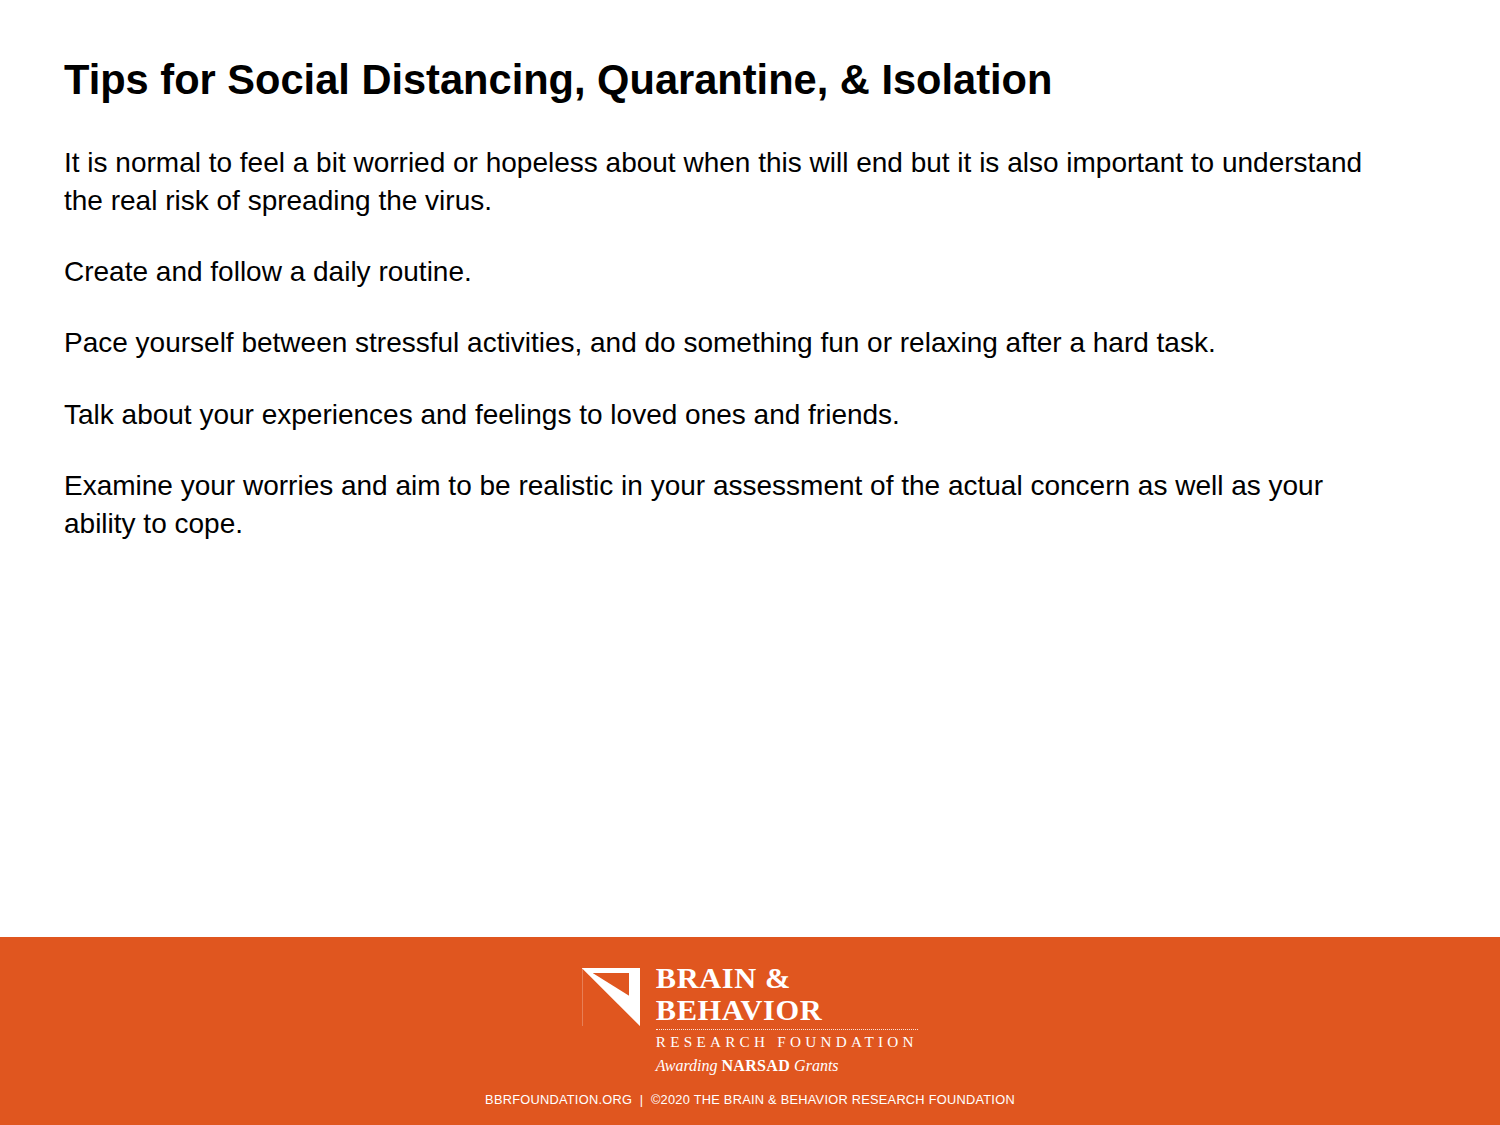Tips for Social Distancing, Quarantine, & Isolation
It is normal to feel a bit worried or hopeless about when this will end but it is also important to understand the real risk of spreading the virus.
Create and follow a daily routine.
Pace yourself between stressful activities, and do something fun or relaxing after a hard task.
Talk about your experiences and feelings to loved ones and friends.
Examine your worries and aim to be realistic in your assessment of the actual concern as well as your ability to cope.
BRAIN &
BEHAVIOR
RESEARCH FOUNDATION
Awarding NARSAD Grants
BBRFOUNDATION.ORG | ©2020 THE BRAIN & BEHAVIOR RESEARCH FOUNDATION